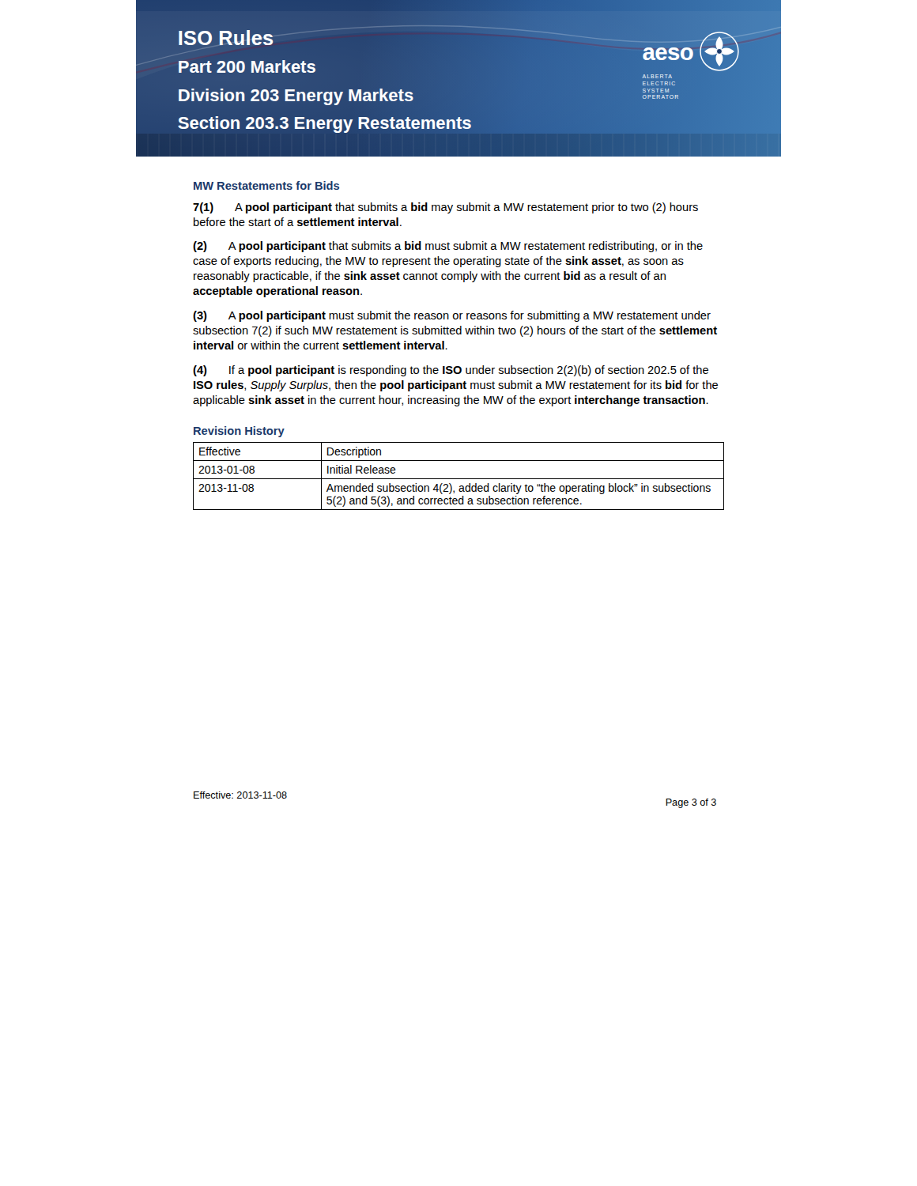aeso
ALBERTA
ELECTRIC
SYSTEM
OPERATOR
ISO Rules
Part 200 Markets
Division 203 Energy Markets
Section 203.3 Energy Restatements
MW Restatements for Bids
7(1) A pool participant that submits a bid may submit a MW restatement prior to two (2) hours before the start of a settlement interval.
(2) A pool participant that submits a bid must submit a MW restatement redistributing, or in the case of exports reducing, the MW to represent the operating state of the sink asset, as soon as reasonably practicable, if the sink asset cannot comply with the current bid as a result of an acceptable operational reason.
(3) A pool participant must submit the reason or reasons for submitting a MW restatement under subsection 7(2) if such MW restatement is submitted within two (2) hours of the start of the settlement interval or within the current settlement interval.
(4) If a pool participant is responding to the ISO under subsection 2(2)(b) of section 202.5 of the ISO rules, Supply Surplus, then the pool participant must submit a MW restatement for its bid for the applicable sink asset in the current hour, increasing the MW of the export interchange transaction.
Revision History
| Effective | Description |
| --- | --- |
| 2013-01-08 | Initial Release |
| 2013-11-08 | Amended subsection 4(2), added clarity to “the operating block” in subsections 5(2) and 5(3), and corrected a subsection reference. |
Effective: 2013-11-08
Page 3 of 3